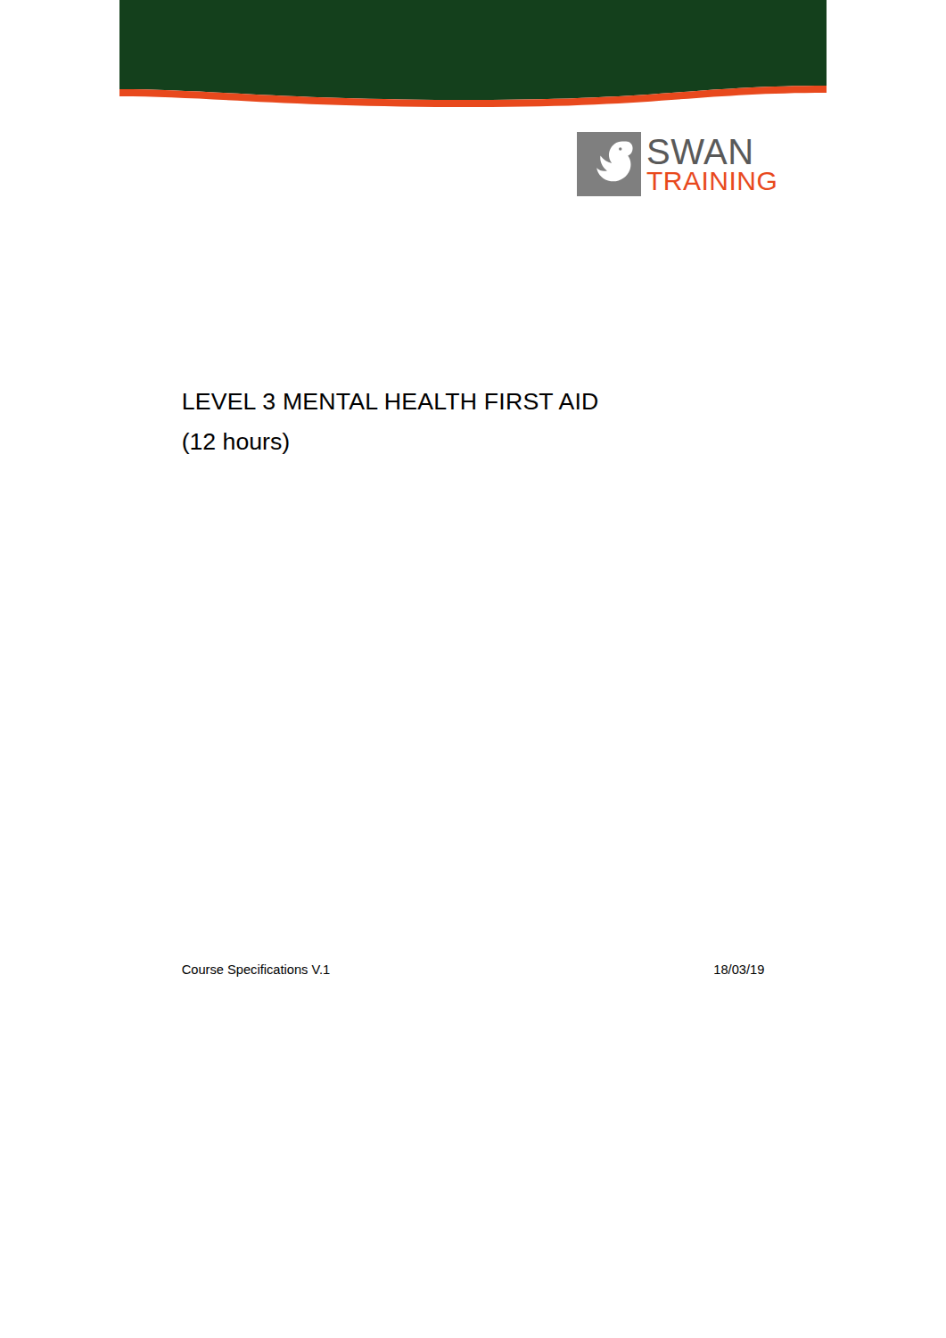SWAN TRAINING
LEVEL 3 MENTAL HEALTH FIRST AID
(12 hours)
Course Specifications V.1 18/03/19